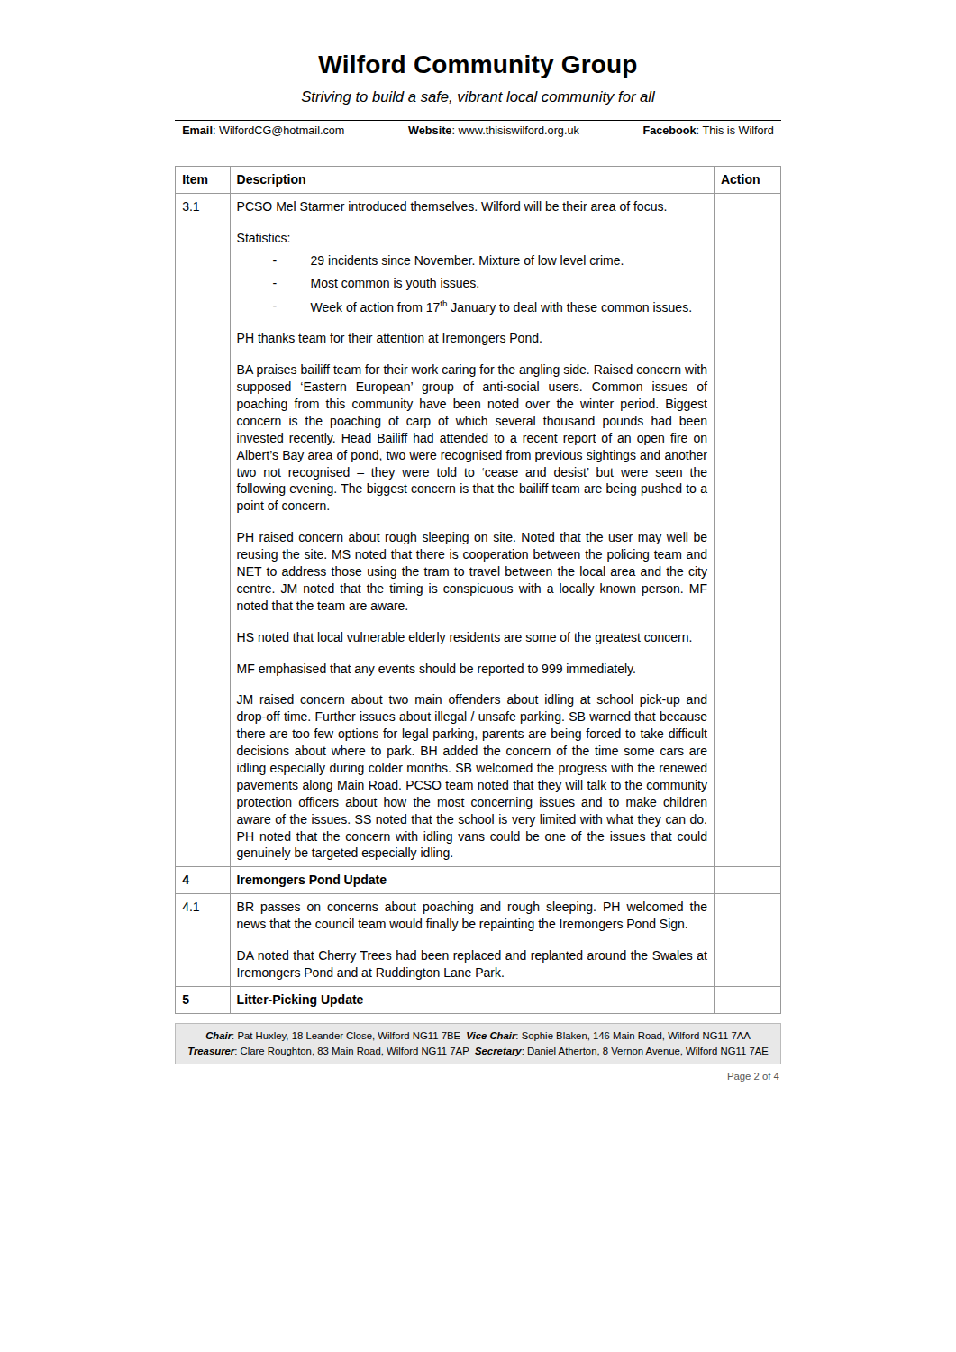Wilford Community Group
Striving to build a safe, vibrant local community for all
Email: WilfordCG@hotmail.com Website: www.thisiswilford.org.uk Facebook: This is Wilford
| Item | Description | Action |
| --- | --- | --- |
| 3.1 | PCSO Mel Starmer introduced themselves. Wilford will be their area of focus. Statistics: 29 incidents since November. Mixture of low level crime. Most common is youth issues. Week of action from 17 th January to deal with these common issues. PH thanks team for their attention at Iremongers Pond. BA praises bailiff team for their work caring for the angling side. Raised concern with supposed ‘Eastern European’ group of anti-social users. Common issues of poaching from this community have been noted over the winter period. Biggest concern is the poaching of carp of which several thousand pounds had been invested recently. Head Bailiff had attended to a recent report of an open fire on Albert’s Bay area of pond, two were recognised from previous sightings and another two not recognised – they were told to ‘cease and desist’ but were seen the following evening. The biggest concern is that the bailiff team are being pushed to a point of concern. PH raised concern about rough sleeping on site. Noted that the user may well be reusing the site. MS noted that there is cooperation between the policing team and NET to address those using the tram to travel between the local area and the city centre. JM noted that the timing is conspicuous with a locally known person. MF noted that the team are aware. HS noted that local vulnerable elderly residents are some of the greatest concern. MF emphasised that any events should be reported to 999 immediately. JM raised concern about two main offenders about idling at school pick-up and drop-off time. Further issues about illegal / unsafe parking. SB warned that because there are too few options for legal parking, parents are being forced to take difficult decisions about where to park. BH added the concern of the time some cars are idling especially during colder months. SB welcomed the progress with the renewed pavements along Main Road. PCSO team noted that they will talk to the community protection officers about how the most concerning issues and to make children aware of the issues. SS noted that the school is very limited with what they can do. PH noted that the concern with idling vans could be one of the issues that could genuinely be targeted especially idling. | |
| 4 | Iremongers Pond Update | |
| 4.1 | BR passes on concerns about poaching and rough sleeping. PH welcomed the news that the council team would finally be repainting the Iremongers Pond Sign. DA noted that Cherry Trees had been replaced and replanted around the Swales at Iremongers Pond and at Ruddington Lane Park. | |
| 5 | Litter-Picking Update | |
Chair: Pat Huxley, 18 Leander Close, Wilford NG11 7BE Vice Chair: Sophie Blaken, 146 Main Road, Wilford NG11 7AA
Treasurer: Clare Roughton, 83 Main Road, Wilford NG11 7AP Secretary: Daniel Atherton, 8 Vernon Avenue, Wilford NG11 7AE
Page 2 of 4